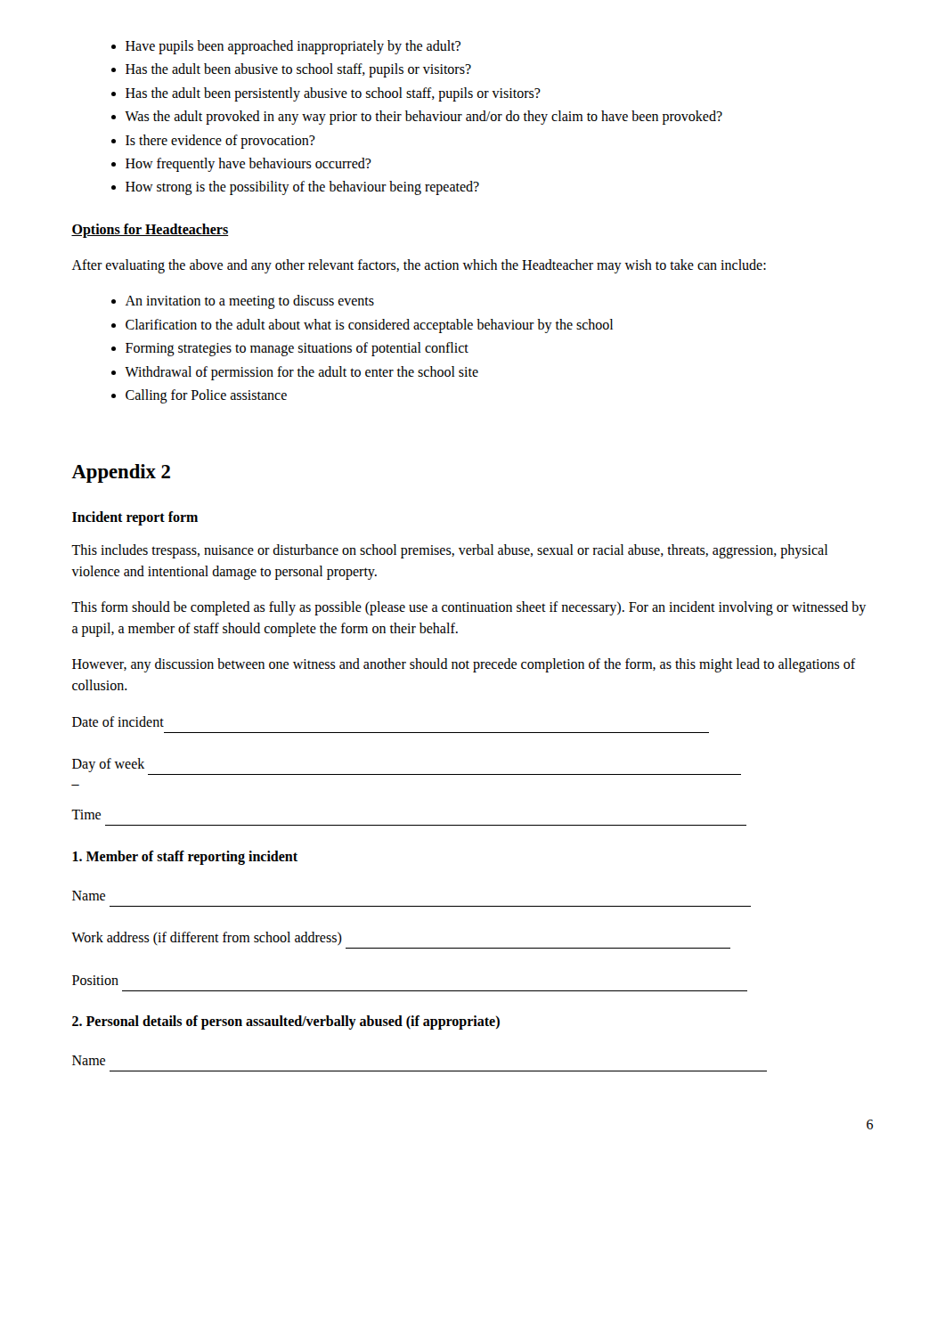Have pupils been approached inappropriately by the adult?
Has the adult been abusive to school staff, pupils or visitors?
Has the adult been persistently abusive to school staff, pupils or visitors?
Was the adult provoked in any way prior to their behaviour and/or do they claim to have been provoked?
Is there evidence of provocation?
How frequently have behaviours occurred?
How strong is the possibility of the behaviour being repeated?
Options for Headteachers
After evaluating the above and any other relevant factors, the action which the Headteacher may wish to take can include:
An invitation to a meeting to discuss events
Clarification to the adult about what is considered acceptable behaviour by the school
Forming strategies to manage situations of potential conflict
Withdrawal of permission for the adult to enter the school site
Calling for Police assistance
Appendix 2
Incident report form
This includes trespass, nuisance or disturbance on school premises, verbal abuse, sexual or racial abuse, threats, aggression, physical violence and intentional damage to personal property.
This form should be completed as fully as possible (please use a continuation sheet if necessary). For an incident involving or witnessed by a pupil, a member of staff should complete the form on their behalf.
However, any discussion between one witness and another should not precede completion of the form, as this might lead to allegations of collusion.
Date of incident
Day of week _
Time
1. Member of staff reporting incident
Name
Work address (if different from school address)
Position
2. Personal details of person assaulted/verbally abused (if appropriate)
Name
6